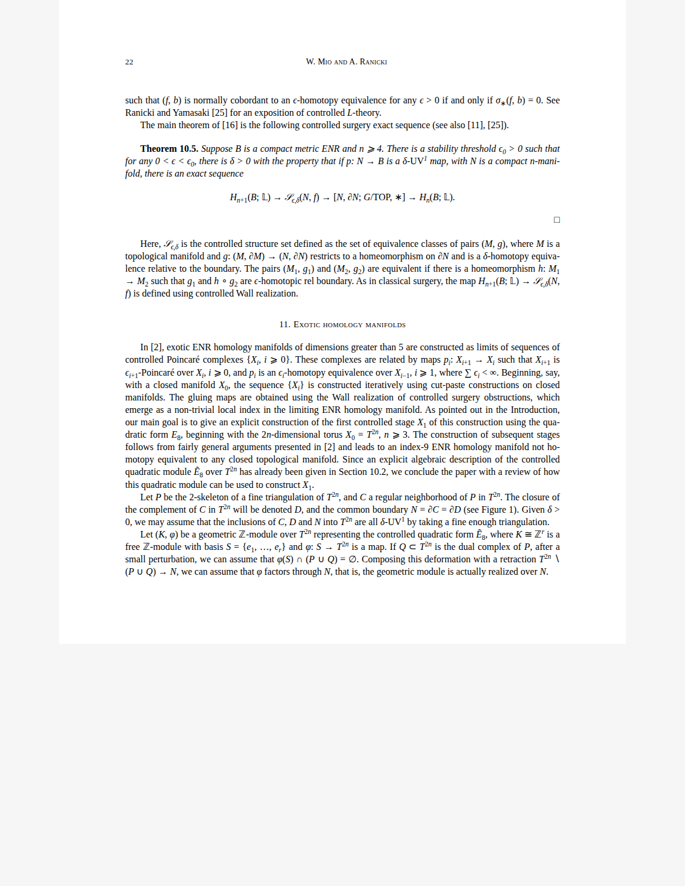22 W. Mio and A. Ranicki
such that (f, b) is normally cobordant to an ϵ-homotopy equivalence for any ϵ > 0 if and only if σ∗(f, b) = 0. See Ranicki and Yamasaki [25] for an exposition of controlled L-theory.
The main theorem of [16] is the following controlled surgery exact sequence (see also [11], [25]).
Theorem 10.5. Suppose B is a compact metric ENR and n ⩾ 4. There is a stability threshold ϵ0 > 0 such that for any 0 < ϵ < ϵ0, there is δ > 0 with the property that if p: N → B is a δ-UV1 map, with N is a compact n-manifold, there is an exact sequence
Hn+1(B; 𝕃) → 𝒮ϵ,δ(N, f) → [N, ∂N; G/TOP, ∗] → Hn(B; 𝕃).
□
Here, 𝒮ϵ,δ is the controlled structure set defined as the set of equivalence classes of pairs (M, g), where M is a topological manifold and g: (M, ∂M) → (N, ∂N) restricts to a homeomorphism on ∂N and is a δ-homotopy equivalence relative to the boundary. The pairs (M1, g1) and (M2, g2) are equivalent if there is a homeomorphism h: M1 → M2 such that g1 and h ∘ g2 are ϵ-homotopic rel boundary. As in classical surgery, the map Hn+1(B; 𝕃) → 𝒮ϵ,δ(N, f) is defined using controlled Wall realization.
11. Exotic homology manifolds
In [2], exotic ENR homology manifolds of dimensions greater than 5 are constructed as limits of sequences of controlled Poincaré complexes {Xi, i ⩾ 0}. These complexes are related by maps pi: Xi+1 → Xi such that Xi+1 is ϵi+1-Poincaré over Xi, i ⩾ 0, and pi is an ϵi-homotopy equivalence over Xi−1, i ⩾ 1, where ∑ ϵi < ∞. Beginning, say, with a closed manifold X0, the sequence {Xi} is constructed iteratively using cut-paste constructions on closed manifolds. The gluing maps are obtained using the Wall realization of controlled surgery obstructions, which emerge as a non-trivial local index in the limiting ENR homology manifold. As pointed out in the Introduction, our main goal is to give an explicit construction of the first controlled stage X1 of this construction using the quadratic form E8, beginning with the 2n-dimensional torus X0 = T2n, n ⩾ 3. The construction of subsequent stages follows from fairly general arguments presented in [2] and leads to an index-9 ENR homology manifold not homotopy equivalent to any closed topological manifold. Since an explicit algebraic description of the controlled quadratic module Ẽ8 over T2n has already been given in Section 10.2, we conclude the paper with a review of how this quadratic module can be used to construct X1.
Let P be the 2-skeleton of a fine triangulation of T2n, and C a regular neighborhood of P in T2n. The closure of the complement of C in T2n will be denoted D, and the common boundary N = ∂C = ∂D (see Figure 1). Given δ > 0, we may assume that the inclusions of C, D and N into T2n are all δ-UV1 by taking a fine enough triangulation.
Let (K, φ) be a geometric ℤ-module over T2n representing the controlled quadratic form Ẽ8, where K ≅ ℤr is a free ℤ-module with basis S = {e1, …, er} and φ: S → T2n is a map. If Q ⊂ T2n is the dual complex of P, after a small perturbation, we can assume that φ(S) ∩ (P ∪ Q) = ∅. Composing this deformation with a retraction T2n ∖ (P ∪ Q) → N, we can assume that φ factors through N, that is, the geometric module is actually realized over N.